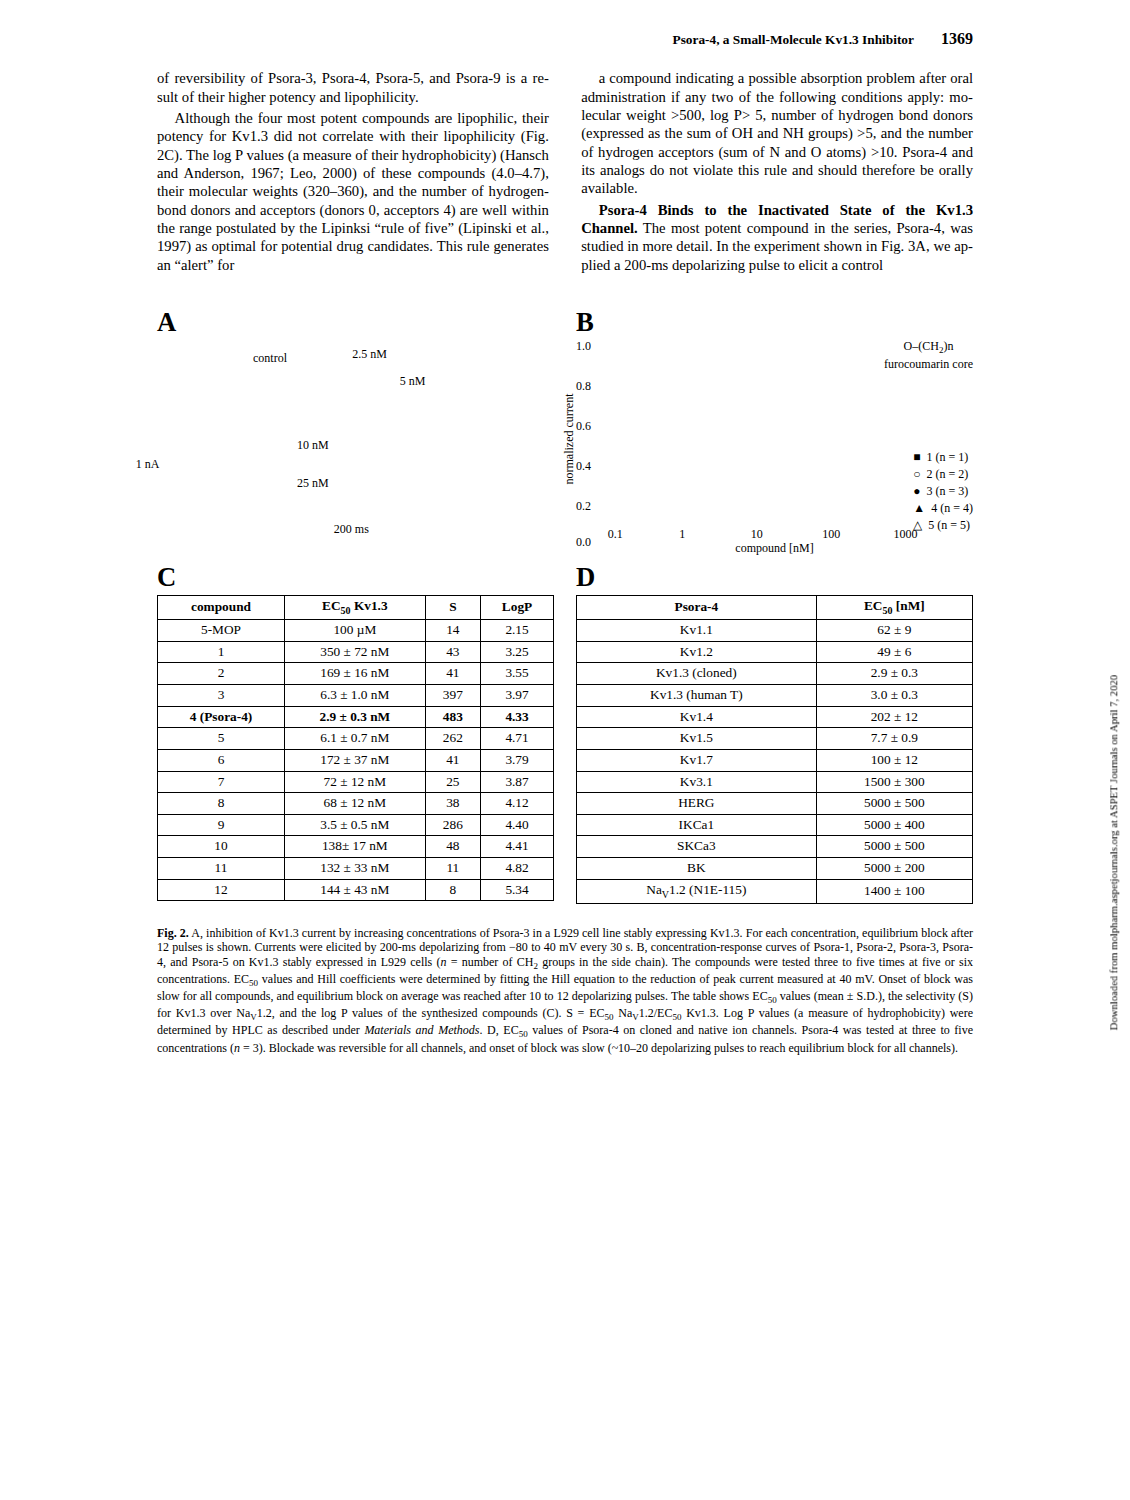Downloaded from molpharm.aspetjournals.org at ASPET Journals on April 7, 2020
Psora-4, a Small-Molecule Kv1.3 Inhibitor 1369
of reversibility of Psora-3, Psora-4, Psora-5, and Psora-9 is a result of their higher potency and lipophilicity.
Although the four most potent compounds are lipophilic, their potency for Kv1.3 did not correlate with their lipophilicity (Fig. 2C). The log P values (a measure of their hydrophobicity) (Hansch and Anderson, 1967; Leo, 2000) of these compounds (4.0–4.7), their molecular weights (320–360), and the number of hydrogen-bond donors and acceptors (donors 0, acceptors 4) are well within the range postulated by the Lipinksi “rule of five” (Lipinski et al., 1997) as optimal for potential drug candidates. This rule generates an “alert” for
a compound indicating a possible absorption problem after oral administration if any two of the following conditions apply: molecular weight >500, log P> 5, number of hydrogen bond donors (expressed as the sum of OH and NH groups) >5, and the number of hydrogen acceptors (sum of N and O atoms) >10. Psora-4 and its analogs do not violate this rule and should therefore be orally available.
Psora-4 Binds to the Inactivated State of the Kv1.3 Channel. The most potent compound in the series, Psora-4, was studied in more detail. In the experiment shown in Fig. 3A, we applied a 200-ms depolarizing pulse to elicit a control
A
control 2.5 nM 5 nM 10 nM 25 nM 1 nA 200 ms
B
normalized current compound [nM]
O–(CH2)n
furocoumarin core
■ 1 (n = 1)
○ 2 (n = 2)
● 3 (n = 3)
▲ 4 (n = 4)
△ 5 (n = 5)
1.0
0.8
0.6
0.4
0.2
0.0
0.1
1
10
100
1000
C
| compound | EC 50 Kv1.3 | S | LogP |
| --- | --- | --- | --- |
| 5-MOP | 100 µM | 14 | 2.15 |
| 1 | 350 ± 72 nM | 43 | 3.25 |
| 2 | 169 ± 16 nM | 41 | 3.55 |
| 3 | 6.3 ± 1.0 nM | 397 | 3.97 |
| 4 (Psora-4) | 2.9 ± 0.3 nM | 483 | 4.33 |
| 5 | 6.1 ± 0.7 nM | 262 | 4.71 |
| 6 | 172 ± 37 nM | 41 | 3.79 |
| 7 | 72 ± 12 nM | 25 | 3.87 |
| 8 | 68 ± 12 nM | 38 | 4.12 |
| 9 | 3.5 ± 0.5 nM | 286 | 4.40 |
| 10 | 138± 17 nM | 48 | 4.41 |
| 11 | 132 ± 33 nM | 11 | 4.82 |
| 12 | 144 ± 43 nM | 8 | 5.34 |
D
| Psora-4 | EC 50 [nM] |
| --- | --- |
| Kv1.1 | 62 ± 9 |
| Kv1.2 | 49 ± 6 |
| Kv1.3 (cloned) | 2.9 ± 0.3 |
| Kv1.3 (human T) | 3.0 ± 0.3 |
| Kv1.4 | 202 ± 12 |
| Kv1.5 | 7.7 ± 0.9 |
| Kv1.7 | 100 ± 12 |
| Kv3.1 | 1500 ± 300 |
| HERG | 5000 ± 500 |
| IKCa1 | 5000 ± 400 |
| SKCa3 | 5000 ± 500 |
| BK | 5000 ± 200 |
| Na V 1.2 (N1E-115) | 1400 ± 100 |
Fig. 2. A, inhibition of Kv1.3 current by increasing concentrations of Psora-3 in a L929 cell line stably expressing Kv1.3. For each concentration, equilibrium block after 12 pulses is shown. Currents were elicited by 200-ms depolarizing from −80 to 40 mV every 30 s. B, concentration-response curves of Psora-1, Psora-2, Psora-3, Psora-4, and Psora-5 on Kv1.3 stably expressed in L929 cells (n = number of CH2 groups in the side chain). The compounds were tested three to five times at five or six concentrations. EC50 values and Hill coefficients were determined by fitting the Hill equation to the reduction of peak current measured at 40 mV. Onset of block was slow for all compounds, and equilibrium block on average was reached after 10 to 12 depolarizing pulses. The table shows EC50 values (mean ± S.D.), the selectivity (S) for Kv1.3 over NaV1.2, and the log P values of the synthesized compounds (C). S = EC50 NaV1.2/EC50 Kv1.3. Log P values (a measure of hydrophobicity) were determined by HPLC as described under Materials and Methods. D, EC50 values of Psora-4 on cloned and native ion channels. Psora-4 was tested at three to five concentrations (n = 3). Blockade was reversible for all channels, and onset of block was slow (~10–20 depolarizing pulses to reach equilibrium block for all channels).